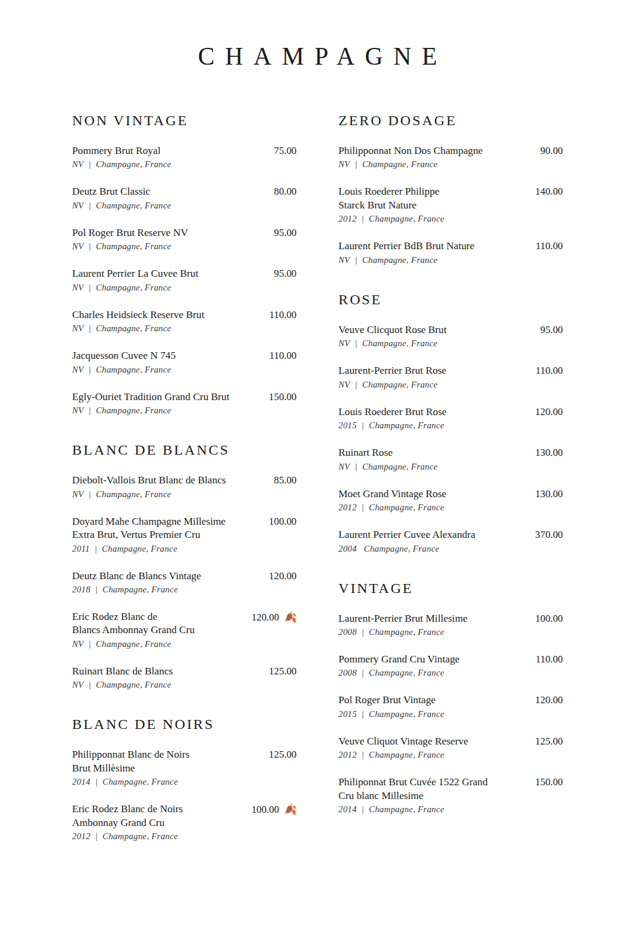CHAMPAGNE
NON VINTAGE
Pommery Brut Royal
NV | Champagne, France
75.00
Deutz Brut Classic
NV | Champagne, France
80.00
Pol Roger Brut Reserve NV
NV | Champagne, France
95.00
Laurent Perrier La Cuvee Brut
NV | Champagne, France
95.00
Charles Heidsieck Reserve Brut
NV | Champagne, France
110.00
Jacquesson Cuvee N 745
NV | Champagne, France
110.00
Egly-Ouriet Tradition Grand Cru Brut
NV | Champagne, France
150.00
BLANC DE BLANCS
Diebolt-Vallois Brut Blanc de Blancs
NV | Champagne, France
85.00
Doyard Mahe Champagne Millesime
Extra Brut, Vertus Premier Cru
2011 | Champagne, France
100.00
Deutz Blanc de Blancs Vintage
2018 | Champagne, France
120.00
Eric Rodez Blanc de
Blancs Ambonnay Grand Cru
NV | Champagne, France
120.00 🍂
Ruinart Blanc de Blancs
NV | Champagne, France
125.00
BLANC DE NOIRS
Philipponnat Blanc de Noirs
Brut Millèsime
2014 | Champagne, France
125.00
Eric Rodez Blanc de Noirs
Ambonnay Grand Cru
2012 | Champagne, France
100.00 🍂
ZERO DOSAGE
Philipponnat Non Dos Champagne
NV | Champagne, France
90.00
Louis Roederer Philippe
Starck Brut Nature
2012 | Champagne, France
140.00
Laurent Perrier BdB Brut Nature
NV | Champagne, France
110.00
ROSE
Veuve Clicquot Rose Brut
NV | Champagne, France
95.00
Laurent-Perrier Brut Rose
NV | Champagne, France
110.00
Louis Roederer Brut Rose
2015 | Champagne, France
120.00
Ruinart Rose
NV | Champagne, France
130.00
Moet Grand Vintage Rose
2012 | Champagne, France
130.00
Laurent Perrier Cuvee Alexandra
2004 Champagne, France
370.00
VINTAGE
Laurent-Perrier Brut Millesime
2008 | Champagne, France
100.00
Pommery Grand Cru Vintage
2008 | Champagne, France
110.00
Pol Roger Brut Vintage
2015 | Champagne, France
120.00
Veuve Cliquot Vintage Reserve
2012 | Champagne, France
125.00
Philiponnat Brut Cuvée 1522 Grand
Cru blanc Millesime
2014 | Champagne, France
150.00